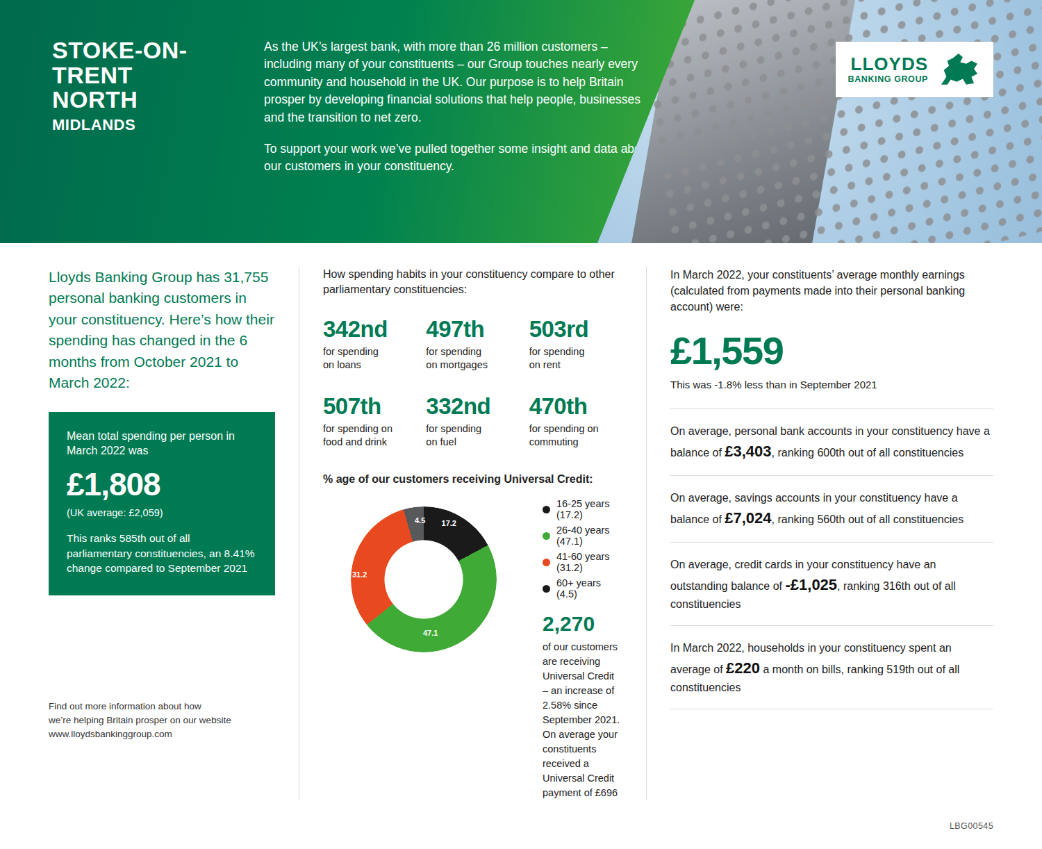Stoke-on-Trent
North Midlands
As the UK’s largest bank, with more than 26 million customers – including many of your constituents – our Group touches nearly every community and household in the UK. Our purpose is to help Britain prosper by developing financial solutions that help people, businesses and the transition to net zero.
To support your work we’ve pulled together some insight and data about our customers in your constituency.
LLOYDS BANKING GROUP
Lloyds Banking Group has 31,755 personal banking customers in your constituency. Here’s how their spending has changed in the 6 months from October 2021 to March 2022:
Mean total spending per person in March 2022 was
£1,808
(UK average: £2,059)
This ranks 585th out of all parliamentary constituencies, an 8.41% change compared to September 2021
Find out more information about how
we’re helping Britain prosper on our website
www.lloydsbankinggroup.com
How spending habits in your constituency compare to other parliamentary constituencies:
342nd for spending
on loans
497th for spending
on mortgages
503rd for spending
on rent
507th for spending on
food and drink
332nd for spending
on fuel
470th for spending on
commuting
% age of our customers receiving Universal Credit:
17.2 47.1 31.2 4.5
16-25 years (17.2)
26-40 years (47.1)
41-60 years (31.2)
60+ years (4.5)
2,270
of our customers are receiving Universal Credit – an increase of 2.58% since September 2021. On average your constituents received a Universal Credit payment of £696
In March 2022, your constituents’ average monthly earnings (calculated from payments made into their personal banking account) were:
£1,559
This was -1.8% less than in September 2021
On average, personal bank accounts in your constituency have a balance of £3,403, ranking 600th out of all constituencies
On average, savings accounts in your constituency have a balance of £7,024, ranking 560th out of all constituencies
On average, credit cards in your constituency have an outstanding balance of -£1,025, ranking 316th out of all constituencies
In March 2022, households in your constituency spent an average of £220 a month on bills, ranking 519th out of all constituencies
LBG00545